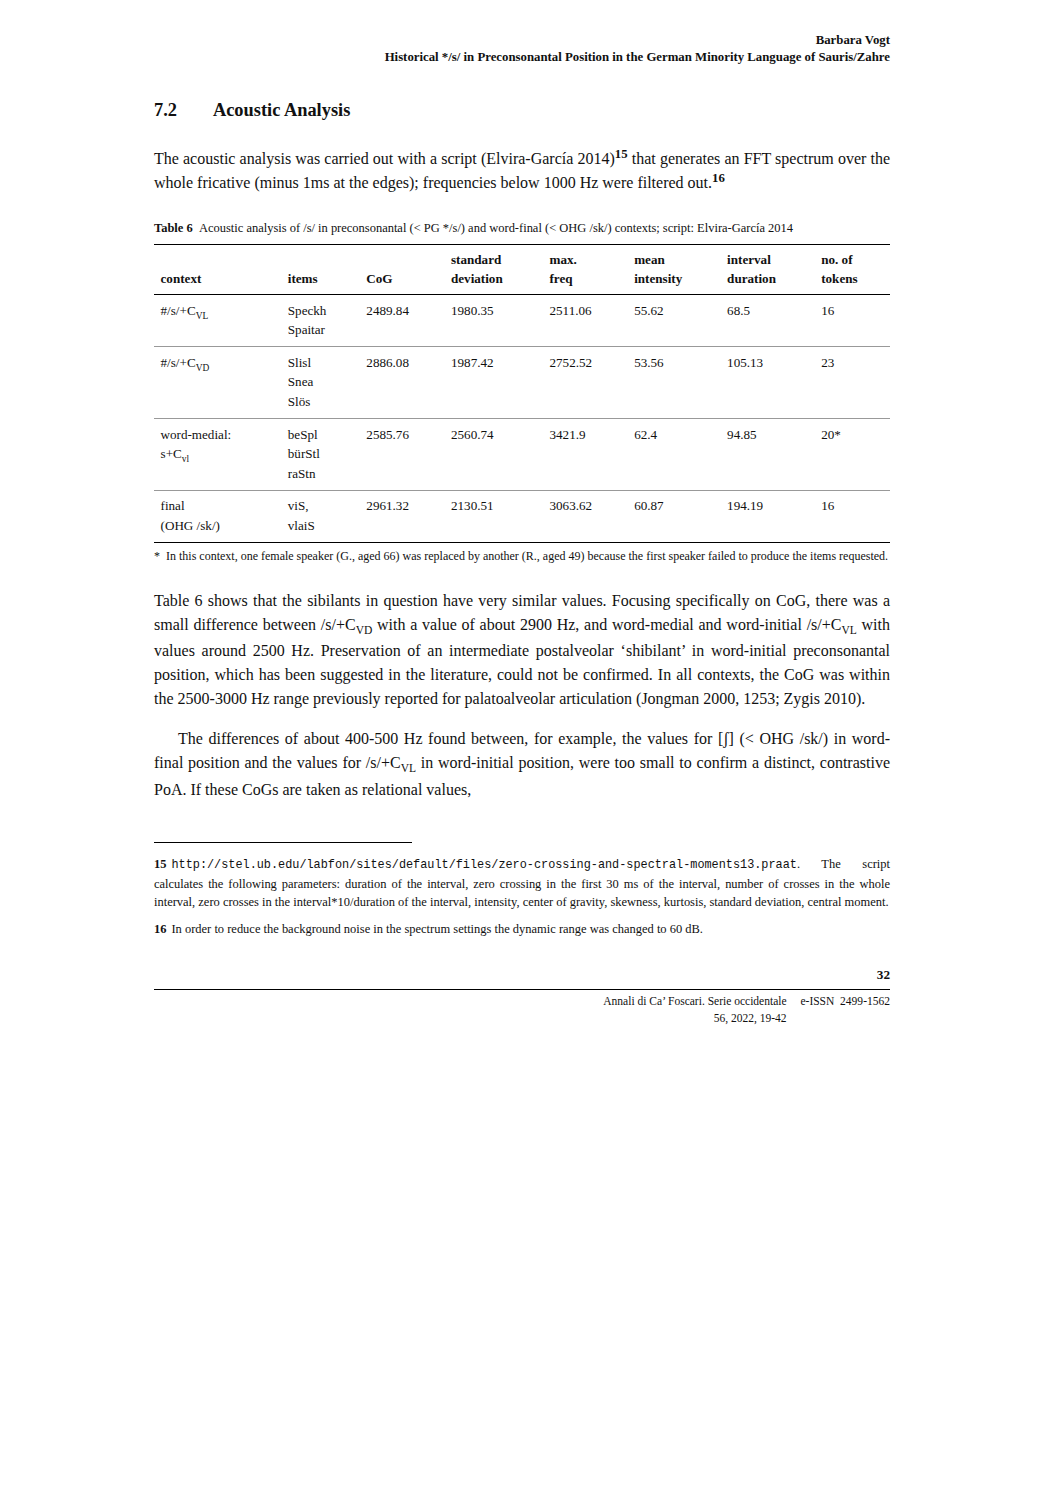Barbara Vogt
Historical */s/ in Preconsonantal Position in the German Minority Language of Sauris/Zahre
7.2 Acoustic Analysis
The acoustic analysis was carried out with a script (Elvira-García 2014)15 that generates an FFT spectrum over the whole fricative (minus 1ms at the edges); frequencies below 1000 Hz were filtered out.16
Table 6 Acoustic analysis of /s/ in preconsonantal (< PG */s/) and word-final (< OHG /sk/) contexts; script: Elvira-García 2014
| context | items | CoG | standard deviation | max. freq | mean intensity | interval duration | no. of tokens |
| --- | --- | --- | --- | --- | --- | --- | --- |
| #/s/+C VL | Speckh Spaitar | 2489.84 | 1980.35 | 2511.06 | 55.62 | 68.5 | 16 |
| #/s/+C VD | Slisl Snea Slös | 2886.08 | 1987.42 | 2752.52 | 53.56 | 105.13 | 23 |
| word-medial: s+C vl | beSpl bürStl raStn | 2585.76 | 2560.74 | 3421.9 | 62.4 | 94.85 | 20* |
| final (OHG /sk/) | viS, vlaiS | 2961.32 | 2130.51 | 3063.62 | 60.87 | 194.19 | 16 |
* In this context, one female speaker (G., aged 66) was replaced by another (R., aged 49) because the first speaker failed to produce the items requested.
Table 6 shows that the sibilants in question have very similar values. Focusing specifically on CoG, there was a small difference between /s/+CVD with a value of about 2900 Hz, and word-medial and word-initial /s/+CVL with values around 2500 Hz. Preservation of an intermediate postalveolar ‘shibilant’ in word-initial preconsonantal position, which has been suggested in the literature, could not be confirmed. In all contexts, the CoG was within the 2500-3000 Hz range previously reported for palatoalveolar articulation (Jongman 2000, 1253; Zygis 2010).
The differences of about 400-500 Hz found between, for example, the values for [ʃ] (< OHG /sk/) in word-final position and the values for /s/+CVL in word-initial position, were too small to confirm a distinct, contrastive PoA. If these CoGs are taken as relational values,
15 http://stel.ub.edu/labfon/sites/default/files/zero-crossing-and-spectral-moments13.praat. The script calculates the following parameters: duration of the interval, zero crossing in the first 30 ms of the interval, number of crosses in the whole interval, zero crosses in the interval*10/duration of the interval, intensity, center of gravity, skewness, kurtosis, standard deviation, central moment.
16 In order to reduce the background noise in the spectrum settings the dynamic range was changed to 60 dB.
32
Annali di Ca’ Foscari. Serie occidentale
56, 2022, 19-42
e-ISSN 2499-1562